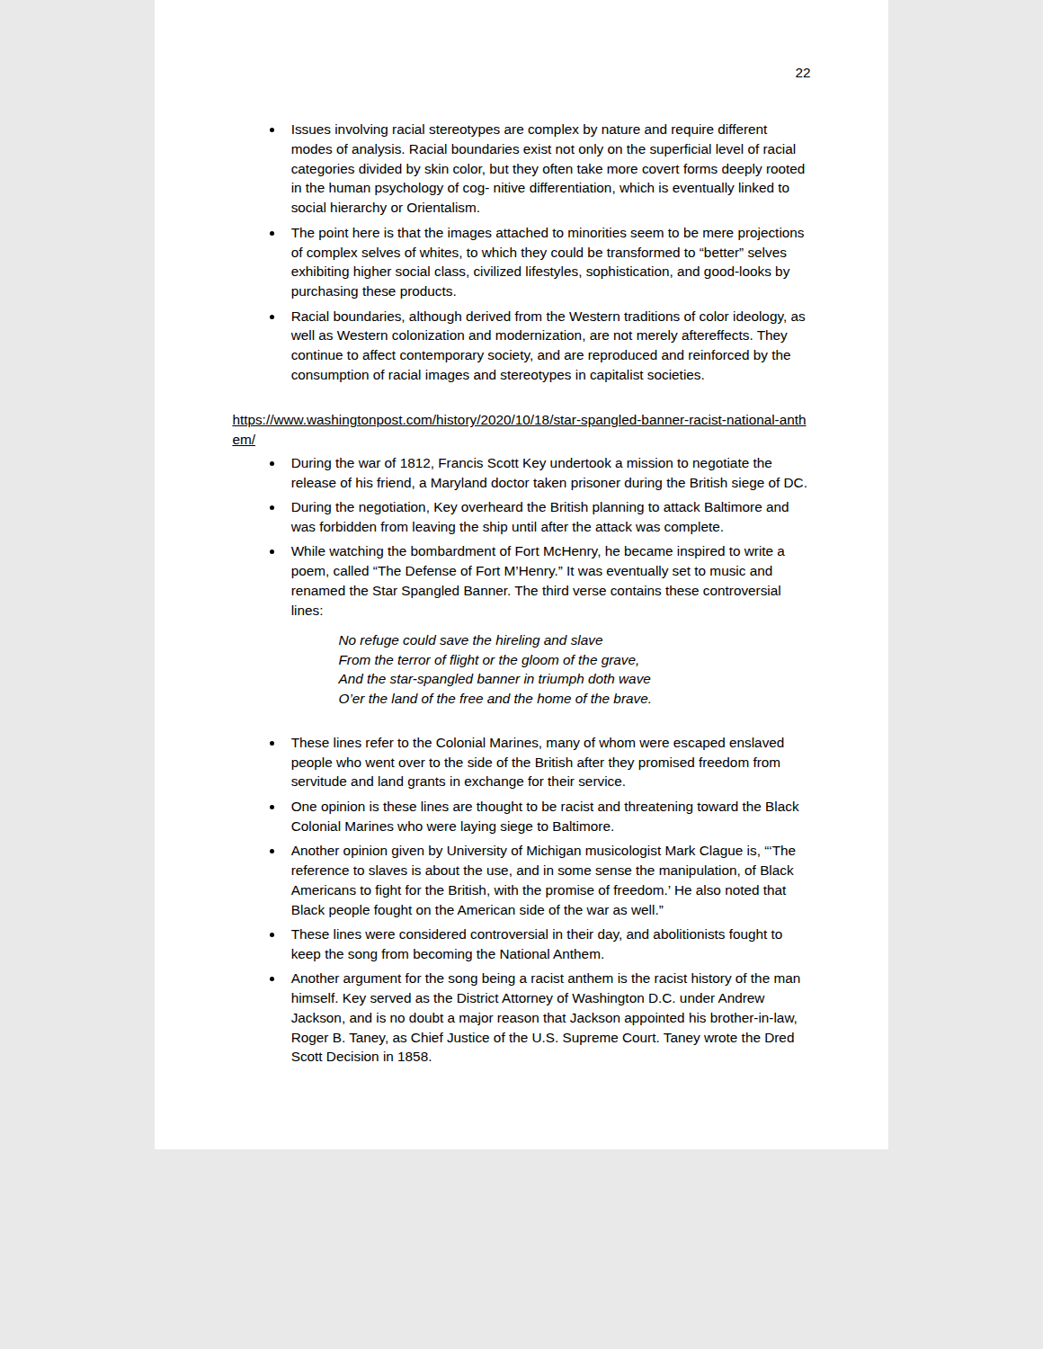22
Issues involving racial stereotypes are complex by nature and require different modes of analysis. Racial boundaries exist not only on the superficial level of racial categories divided by skin color, but they often take more covert forms deeply rooted in the human psychology of cog- nitive differentiation, which is eventually linked to social hierarchy or Orientalism.
The point here is that the images attached to minorities seem to be mere projections of complex selves of whites, to which they could be transformed to “better” selves exhibiting higher social class, civilized lifestyles, sophistication, and good-looks by purchasing these products.
Racial boundaries, although derived from the Western traditions of color ideology, as well as Western colonization and modernization, are not merely aftereffects. They continue to affect contemporary society, and are reproduced and reinforced by the consumption of racial images and stereotypes in capitalist societies.
https://www.washingtonpost.com/history/2020/10/18/star-spangled-banner-racist-national-anthem/
During the war of 1812, Francis Scott Key undertook a mission to negotiate the release of his friend, a Maryland doctor taken prisoner during the British siege of DC.
During the negotiation, Key overheard the British planning to attack Baltimore and was forbidden from leaving the ship until after the attack was complete.
While watching the bombardment of Fort McHenry, he became inspired to write a poem, called “The Defense of Fort M’Henry.” It was eventually set to music and renamed the Star Spangled Banner. The third verse contains these controversial lines:
No refuge could save the hireling and slave
From the terror of flight or the gloom of the grave,
And the star-spangled banner in triumph doth wave
O’er the land of the free and the home of the brave.
These lines refer to the Colonial Marines, many of whom were escaped enslaved people who went over to the side of the British after they promised freedom from servitude and land grants in exchange for their service.
One opinion is these lines are thought to be racist and threatening toward the Black Colonial Marines who were laying siege to Baltimore.
Another opinion given by University of Michigan musicologist Mark Clague is, “‘The reference to slaves is about the use, and in some sense the manipulation, of Black Americans to fight for the British, with the promise of freedom.’ He also noted that Black people fought on the American side of the war as well.”
These lines were considered controversial in their day, and abolitionists fought to keep the song from becoming the National Anthem.
Another argument for the song being a racist anthem is the racist history of the man himself. Key served as the District Attorney of Washington D.C. under Andrew Jackson, and is no doubt a major reason that Jackson appointed his brother-in-law, Roger B. Taney, as Chief Justice of the U.S. Supreme Court. Taney wrote the Dred Scott Decision in 1858.